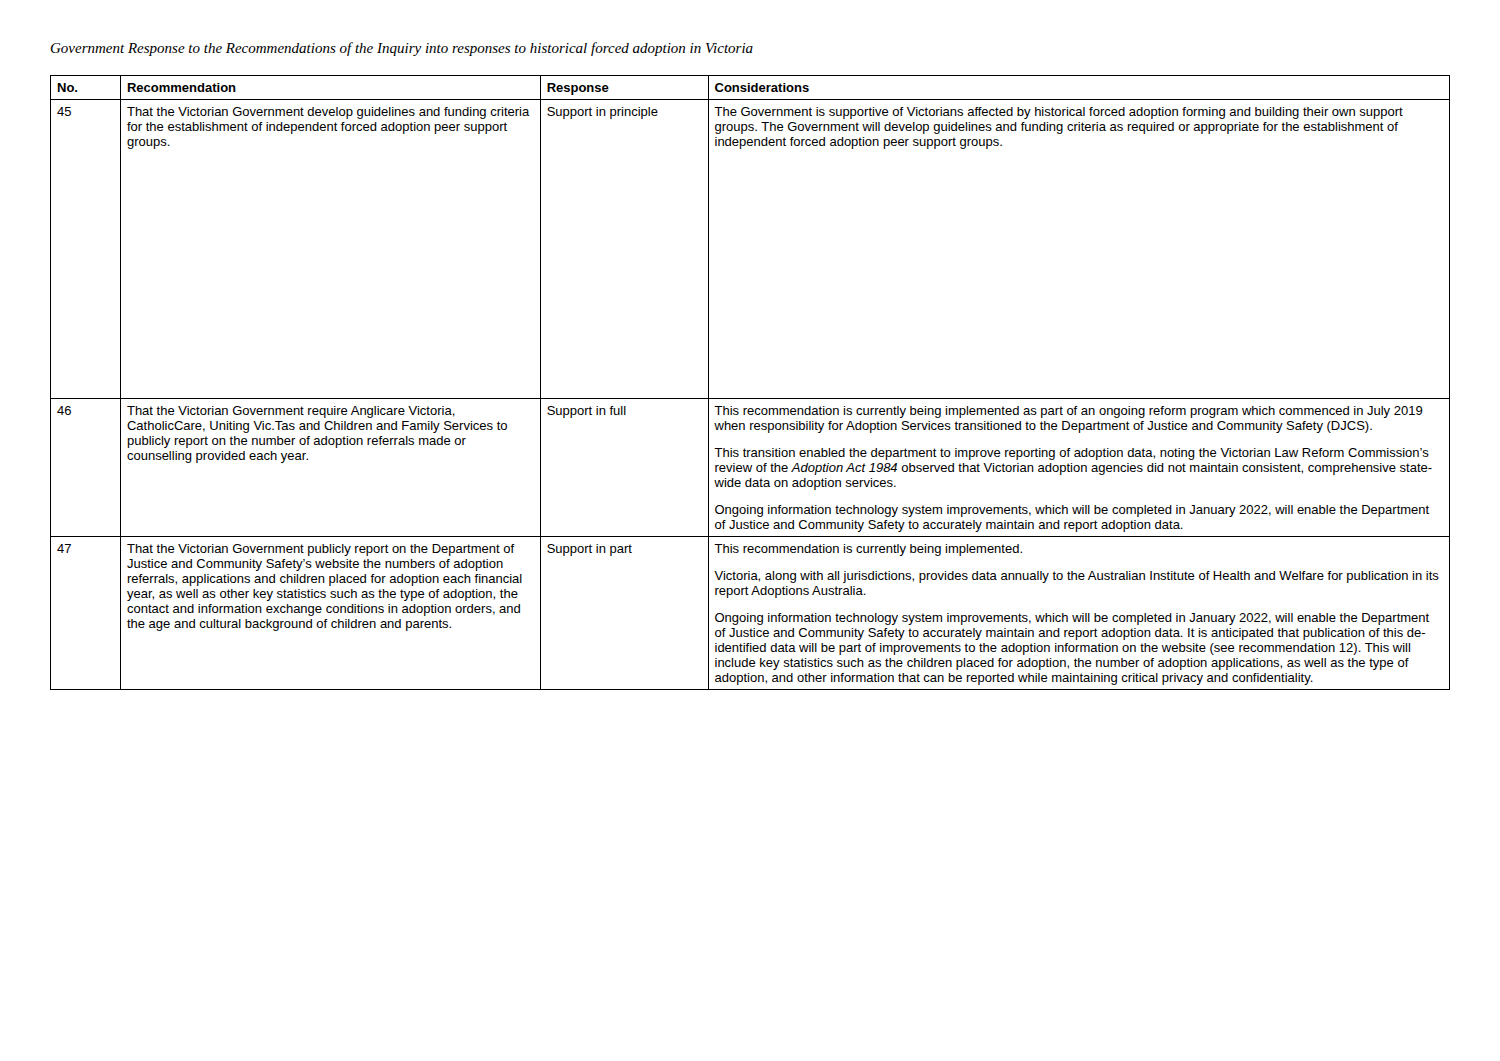Government Response to the Recommendations of the Inquiry into responses to historical forced adoption in Victoria
| No. | Recommendation | Response | Considerations |
| --- | --- | --- | --- |
| 45 | That the Victorian Government develop guidelines and funding criteria for the establishment of independent forced adoption peer support groups. | Support in principle | The Government is supportive of Victorians affected by historical forced adoption forming and building their own support groups. The Government will develop guidelines and funding criteria as required or appropriate for the establishment of independent forced adoption peer support groups. |
| 46 | That the Victorian Government require Anglicare Victoria, CatholicCare, Uniting Vic.Tas and Children and Family Services to publicly report on the number of adoption referrals made or counselling provided each year. | Support in full | This recommendation is currently being implemented as part of an ongoing reform program which commenced in July 2019 when responsibility for Adoption Services transitioned to the Department of Justice and Community Safety (DJCS). This transition enabled the department to improve reporting of adoption data, noting the Victorian Law Reform Commission’s review of the Adoption Act 1984 observed that Victorian adoption agencies did not maintain consistent, comprehensive state-wide data on adoption services. Ongoing information technology system improvements, which will be completed in January 2022, will enable the Department of Justice and Community Safety to accurately maintain and report adoption data. |
| 47 | That the Victorian Government publicly report on the Department of Justice and Community Safety’s website the numbers of adoption referrals, applications and children placed for adoption each financial year, as well as other key statistics such as the type of adoption, the contact and information exchange conditions in adoption orders, and the age and cultural background of children and parents. | Support in part | This recommendation is currently being implemented. Victoria, along with all jurisdictions, provides data annually to the Australian Institute of Health and Welfare for publication in its report Adoptions Australia. Ongoing information technology system improvements, which will be completed in January 2022, will enable the Department of Justice and Community Safety to accurately maintain and report adoption data. It is anticipated that publication of this de-identified data will be part of improvements to the adoption information on the website (see recommendation 12). This will include key statistics such as the children placed for adoption, the number of adoption applications, as well as the type of adoption, and other information that can be reported while maintaining critical privacy and confidentiality. |